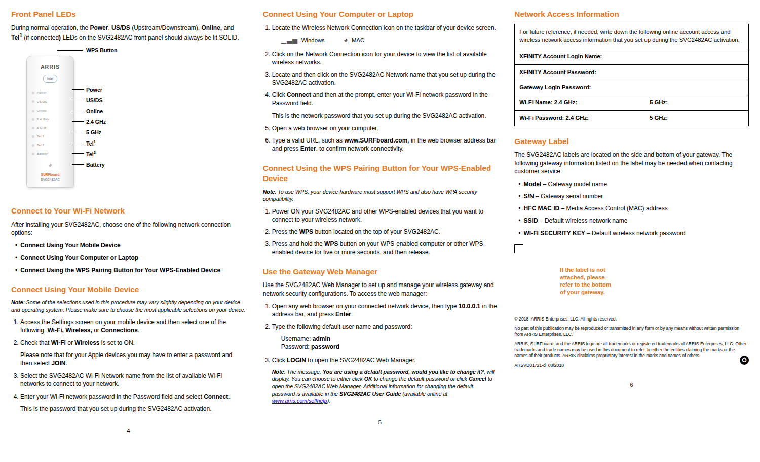Front Panel LEDs
During normal operation, the Power, US/DS (Upstream/Downstream), Online, and Tel1 (if connected) LEDs on the SVG2482AC front panel should always be lit SOLID.
WPS Button
ARRIS
intel
Power
US/DS
Online
2.4 GHz
5 GHz
Tel 1
Tel 2
Battery
◕
SURFboardSVG2482AC
Power
US/DS
Online
2.4 GHz
5 GHz
Tel1
Tel2
Battery
Connect to Your Wi-Fi Network
After installing your SVG2482AC, choose one of the following network connection options:
Connect Using Your Mobile Device
Connect Using Your Computer or Laptop
Connect Using the WPS Pairing Button for Your WPS-Enabled Device
Connect Using Your Mobile Device
Note: Some of the selections used in this procedure may vary slightly depending on your device and operating system. Please make sure to choose the most applicable selections on your device.
Access the Settings screen on your mobile device and then select one of the following: Wi-Fi, Wireless, or Connections.
Check that Wi-Fi or Wireless is set to ON.
Please note that for your Apple devices you may have to enter a password and then select JOIN.
Select the SVG2482AC Wi-Fi Network name from the list of available Wi-Fi networks to connect to your network.
Enter your Wi-Fi network password in the Password field and select Connect.
This is the password that you set up during the SVG2482AC activation.
4
Connect Using Your Computer or Laptop
Locate the Wireless Network Connection icon on the taskbar of your device screen.
▁▃▅ Windows ◕ MAC
Click on the Network Connection icon for your device to view the list of available wireless networks.
Locate and then click on the SVG2482AC Network name that you set up during the SVG2482AC activation.
Click Connect and then at the prompt, enter your Wi-Fi network password in the Password field.
This is the network password that you set up during the SVG2482AC activation.
Open a web browser on your computer.
Type a valid URL, such as www.SURFboard.com, in the web browser address bar and press Enter. to confirm network connectivity.
Connect Using the WPS Pairing Button for Your WPS-Enabled Device
Note: To use WPS, your device hardware must support WPS and also have WPA security compatibiltiy.
Power ON your SVG2482AC and other WPS-enabled devices that you want to connect to your wireless network.
Press the WPS button located on the top of your SVG2482AC.
Press and hold the WPS button on your WPS-enabled computer or other WPS-enabled device for five or more seconds, and then release.
Use the Gateway Web Manager
Use the SVG2482AC Web Manager to set up and manage your wireless gateway and network security configurations. To access the web manager:
Open any web browser on your connected network device, then type 10.0.0.1 in the address bar, and press Enter.
Type the following default user name and password:
Username: admin
Password: password
Click LOGIN to open the SVG2482AC Web Manager.
Note: The message, You are using a default password, would you like to change it?, will display. You can choose to either click OK to change the default password or click Cancel to open the SVG2482AC Web Manager. Additional information for changing the default password is available in the SVG2482AC User Guide (available online at www.arris.com/selfhelp).
5
Network Access Information
For future reference, if needed, write down the following online account access and wireless network access information that you set up during the SVG2482AC activation.
XFINITY Account Login Name:
XFINITY Account Password:
Gateway Login Password:
Wi-Fi Name: 2.4 GHz: 5 GHz:
Wi-Fi Password: 2.4 GHz: 5 GHz:
Gateway Label
The SVG2482AC labels are located on the side and bottom of your gateway. The following gateway information listed on the label may be needed when contacting customer service:
Model – Gateway model name
S/N – Gateway serial number
HFC MAC ID – Media Access Control (MAC) address
SSID – Default wireless network name
WI-FI SECURITY KEY – Default wireless network password
If the label is not
attached, please
refer to the bottom
of your gateway.
© 2018 ARRIS Enterprises, LLC. All rights reserved.
No part of this publication may be reproduced or transmitted in any form or by any means without written permission from ARRIS Enterprises, LLC.
ARRIS, SURFboard, and the ARRIS logo are all trademarks or registered trademarks of ARRIS Enterprises, LLC. Other trademarks and trade names may be used in this document to refer to either the entities claiming the marks or the names of their products. ARRIS disclaims proprietary interest in the marks and names of others.
ARSVD01721-d 08/2018 ♻
6